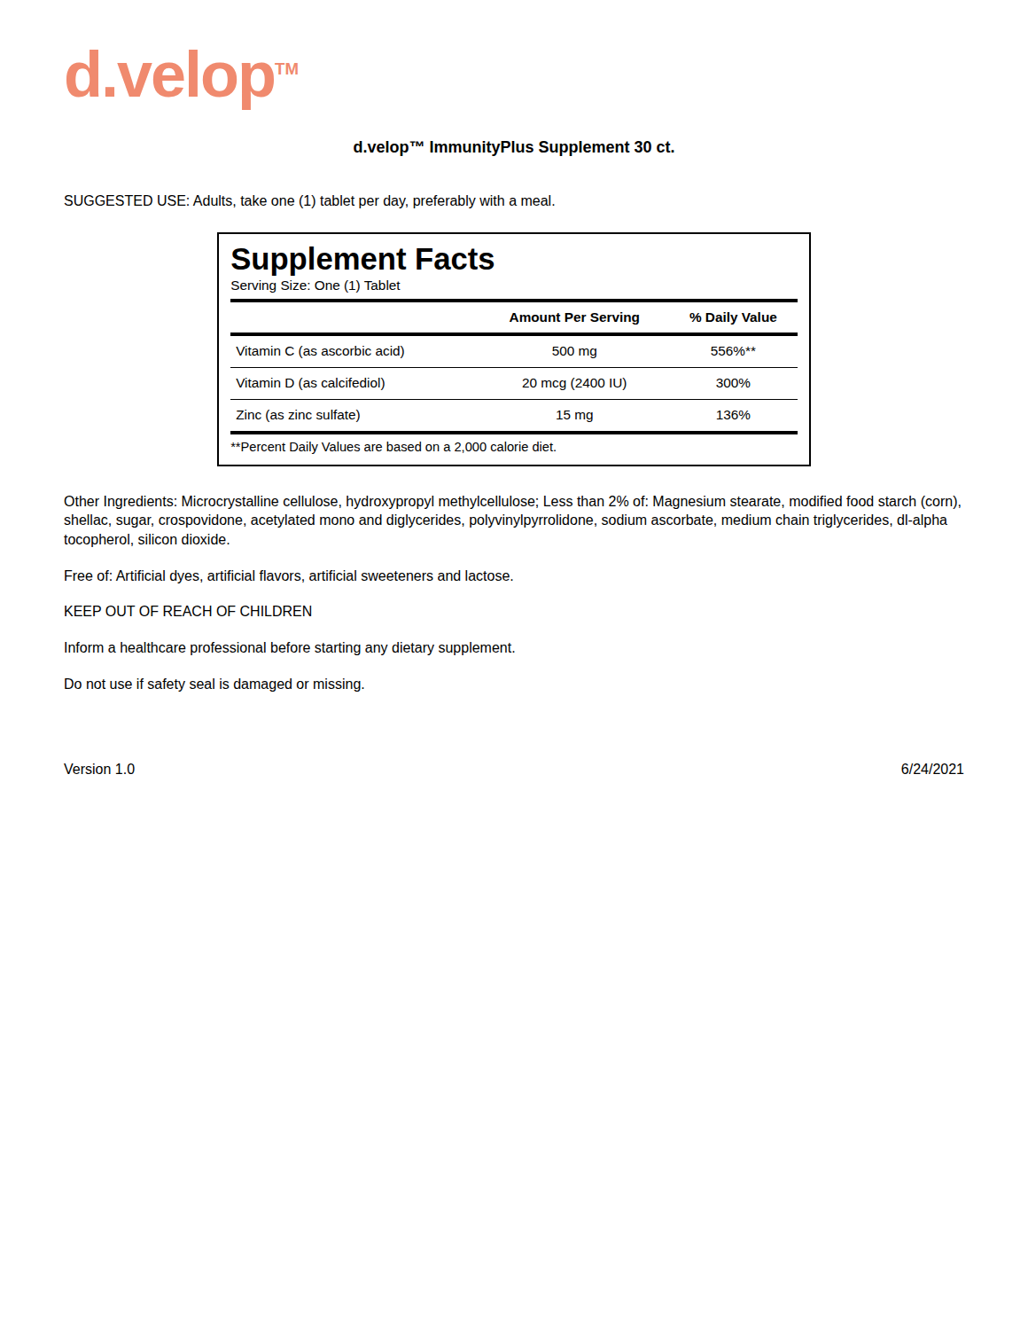d.velopTM
d.velop™ ImmunityPlus Supplement 30 ct.
SUGGESTED USE: Adults, take one (1) tablet per day, preferably with a meal.
Supplement Facts
Serving Size: One (1) Tablet
| | Amount Per Serving | % Daily Value |
| --- | --- | --- |
| Vitamin C (as ascorbic acid) | 500 mg | 556%** |
| Vitamin D (as calcifediol) | 20 mcg (2400 IU) | 300% |
| Zinc (as zinc sulfate) | 15 mg | 136% |
**Percent Daily Values are based on a 2,000 calorie diet.
Other Ingredients: Microcrystalline cellulose, hydroxypropyl methylcellulose; Less than 2% of: Magnesium stearate, modified food starch (corn), shellac, sugar, crospovidone, acetylated mono and diglycerides, polyvinylpyrrolidone, sodium ascorbate, medium chain triglycerides, dl-alpha tocopherol, silicon dioxide.
Free of: Artificial dyes, artificial flavors, artificial sweeteners and lactose.
KEEP OUT OF REACH OF CHILDREN
Inform a healthcare professional before starting any dietary supplement.
Do not use if safety seal is damaged or missing.
Version 1.0 6/24/2021